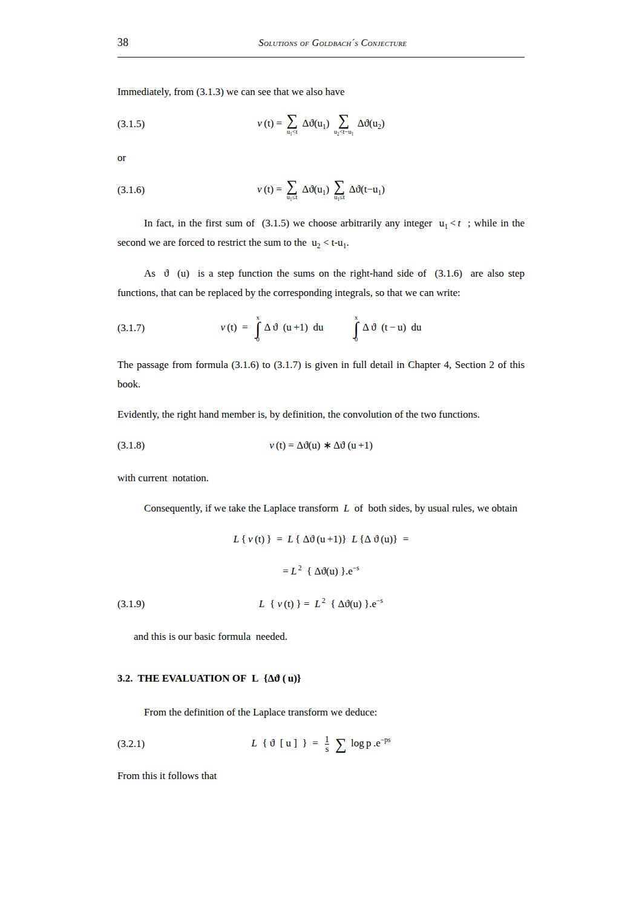38 Solutions of Goldbach´s Conjecture
Immediately, from (3.1.3) we can see that we also have
(3.1.5) v (t) = ∑u1<t Δϑ(u1) ∑u2<t−u1 Δϑ(u2)
or
(3.1.6) v (t) = ∑u1≤t Δϑ(u1) ∑u1≤t Δϑ(t−u1)
In fact, in the first sum of (3.1.5) we choose arbitrarily any integer u1 < t ; while in the second we are forced to restrict the sum to the u2 < t-u1.
As ϑ (u) is a step function the sums on the right-hand side of (3.1.6) are also step functions, that can be replaced by the corresponding integrals, so that we can write:
(3.1.7) v (t) = x∫0 Δ ϑ (u +1) du x∫0 Δ ϑ (t − u) du
The passage from formula (3.1.6) to (3.1.7) is given in full detail in Chapter 4, Section 2 of this book.
Evidently, the right hand member is, by definition, the convolution of the two functions.
(3.1.8) v (t) = Δϑ(u) ∗ Δϑ (u +1)
with current notation.
Consequently, if we take the Laplace transform L of both sides, by usual rules, we obtain
L { v (t) } = L { Δϑ (u +1)} L {Δ ϑ (u)} =
= L 2 { Δϑ(u) }.e−s
(3.1.9) L { v (t) } = L 2 { Δϑ(u) }.e−s
and this is our basic formula needed.
3.2. THE EVALUATION OF L {Δϑ ( u)}
From the definition of the Laplace transform we deduce:
(3.2.1) L { ϑ [ u ] } = 1 s ∑ log p .e−ps
From this it follows that